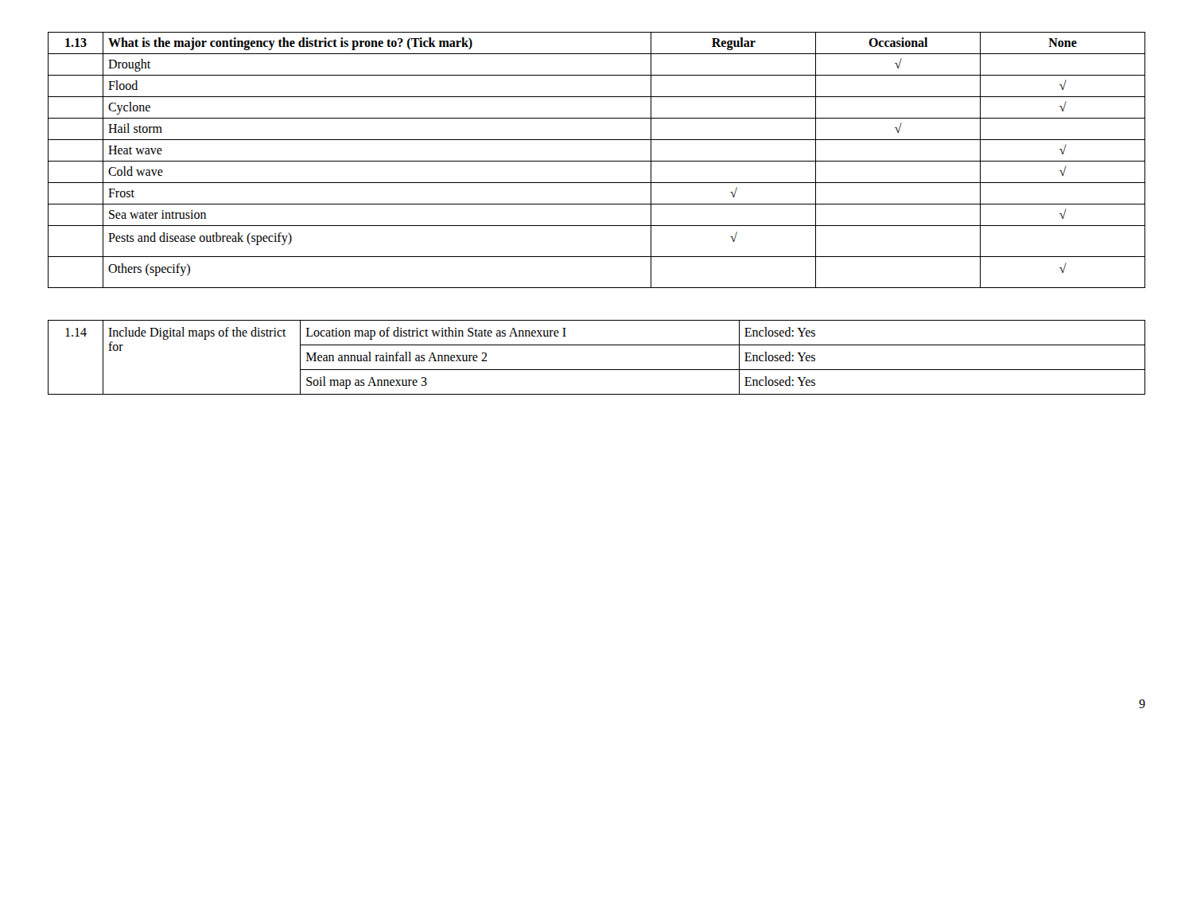| 1.13 | What is the major contingency the district is prone to? (Tick mark) | Regular | Occasional | None |
| | Drought | | √ | |
| | Flood | | | √ |
| | Cyclone | | | √ |
| | Hail storm | | √ | |
| | Heat wave | | | √ |
| | Cold wave | | | √ |
| | Frost | √ | | |
| | Sea water intrusion | | | √ |
| | Pests and disease outbreak (specify) | √ | | |
| | Others (specify) | | | √ |
| 1.14 | Include Digital maps of the district for | Location map of district within State as Annexure I | Enclosed: Yes |
| Mean annual rainfall as Annexure 2 | Enclosed: Yes |
| Soil map as Annexure 3 | Enclosed: Yes |
9